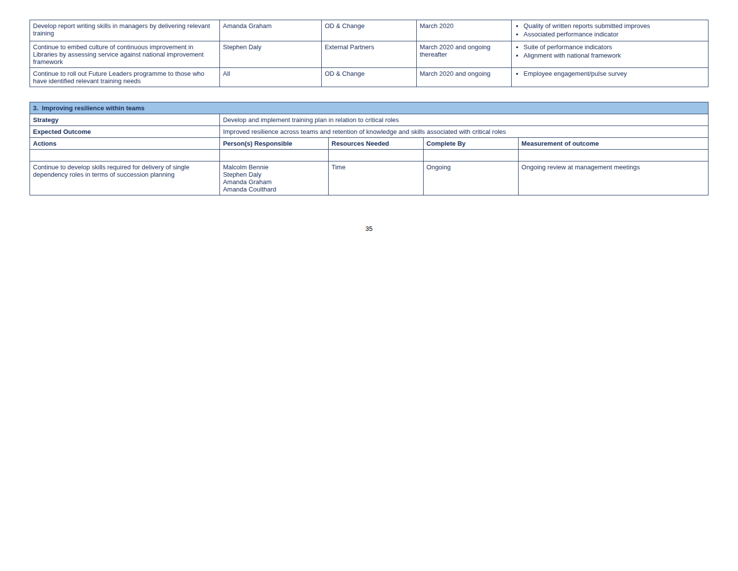| Develop report writing skills in managers by delivering relevant training | Amanda Graham | OD & Change | March 2020 | Quality of written reports submitted improves Associated performance indicator |
| Continue to embed culture of continuous improvement in Libraries by assessing service against national improvement framework | Stephen Daly | External Partners | March 2020 and ongoing thereafter | Suite of performance indicators Alignment with national framework |
| Continue to roll out Future Leaders programme to those who have identified relevant training needs | All | OD & Change | March 2020 and ongoing | Employee engagement/pulse survey |
| 3. Improving resilience within teams |
| Strategy | Develop and implement training plan in relation to critical roles |
| Expected Outcome | Improved resilience across teams and retention of knowledge and skills associated with critical roles |
| Actions | Person(s) Responsible | Resources Needed | Complete By | Measurement of outcome |
| Continue to develop skills required for delivery of single dependency roles in terms of succession planning | Malcolm Bennie Stephen Daly Amanda Graham Amanda Coulthard | Time | Ongoing | Ongoing review at management meetings |
35